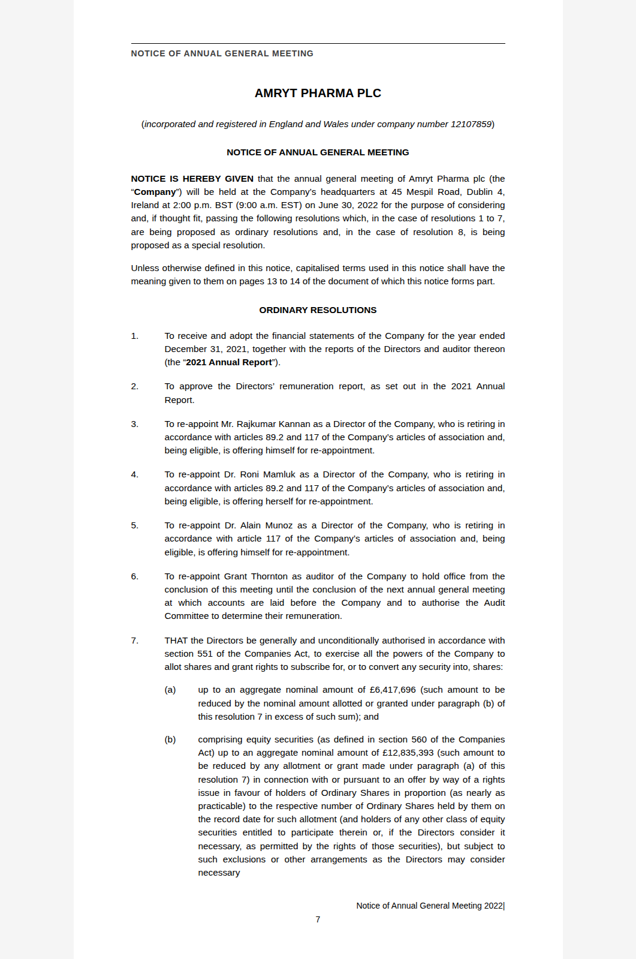Notice of Annual General Meeting
AMRYT PHARMA PLC
(incorporated and registered in England and Wales under company number 12107859)
NOTICE OF ANNUAL GENERAL MEETING
NOTICE IS HEREBY GIVEN that the annual general meeting of Amryt Pharma plc (the “Company”) will be held at the Company’s headquarters at 45 Mespil Road, Dublin 4, Ireland at 2:00 p.m. BST (9:00 a.m. EST) on June 30, 2022 for the purpose of considering and, if thought fit, passing the following resolutions which, in the case of resolutions 1 to 7, are being proposed as ordinary resolutions and, in the case of resolution 8, is being proposed as a special resolution.
Unless otherwise defined in this notice, capitalised terms used in this notice shall have the meaning given to them on pages 13 to 14 of the document of which this notice forms part.
ORDINARY RESOLUTIONS
To receive and adopt the financial statements of the Company for the year ended December 31, 2021, together with the reports of the Directors and auditor thereon (the “2021 Annual Report”).
To approve the Directors’ remuneration report, as set out in the 2021 Annual Report.
To re-appoint Mr. Rajkumar Kannan as a Director of the Company, who is retiring in accordance with articles 89.2 and 117 of the Company’s articles of association and, being eligible, is offering himself for re-appointment.
To re-appoint Dr. Roni Mamluk as a Director of the Company, who is retiring in accordance with articles 89.2 and 117 of the Company’s articles of association and, being eligible, is offering herself for re-appointment.
To re-appoint Dr. Alain Munoz as a Director of the Company, who is retiring in accordance with article 117 of the Company’s articles of association and, being eligible, is offering himself for re-appointment.
To re-appoint Grant Thornton as auditor of the Company to hold office from the conclusion of this meeting until the conclusion of the next annual general meeting at which accounts are laid before the Company and to authorise the Audit Committee to determine their remuneration.
THAT the Directors be generally and unconditionally authorised in accordance with section 551 of the Companies Act, to exercise all the powers of the Company to allot shares and grant rights to subscribe for, or to convert any security into, shares:
up to an aggregate nominal amount of £6,417,696 (such amount to be reduced by the nominal amount allotted or granted under paragraph (b) of this resolution 7 in excess of such sum); and
comprising equity securities (as defined in section 560 of the Companies Act) up to an aggregate nominal amount of £12,835,393 (such amount to be reduced by any allotment or grant made under paragraph (a) of this resolution 7) in connection with or pursuant to an offer by way of a rights issue in favour of holders of Ordinary Shares in proportion (as nearly as practicable) to the respective number of Ordinary Shares held by them on the record date for such allotment (and holders of any other class of equity securities entitled to participate therein or, if the Directors consider it necessary, as permitted by the rights of those securities), but subject to such exclusions or other arrangements as the Directors may consider necessary
Notice of Annual General Meeting 2022| 7